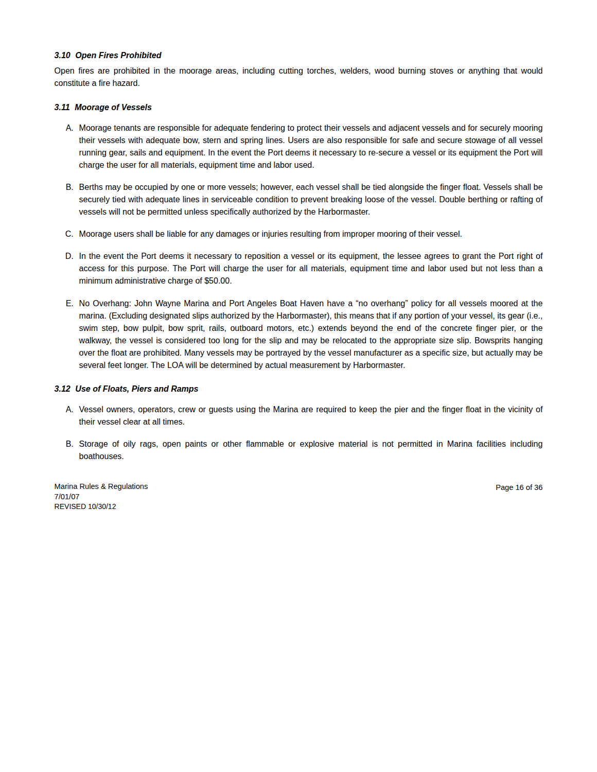3.10
Open Fires Prohibited
Open fires are prohibited in the moorage areas, including cutting torches, welders, wood burning stoves or anything that would constitute a fire hazard.
3.11
Moorage of Vessels
Moorage tenants are responsible for adequate fendering to protect their vessels and adjacent vessels and for securely mooring their vessels with adequate bow, stern and spring lines. Users are also responsible for safe and secure stowage of all vessel running gear, sails and equipment. In the event the Port deems it necessary to re-secure a vessel or its equipment the Port will charge the user for all materials, equipment time and labor used.
Berths may be occupied by one or more vessels; however, each vessel shall be tied alongside the finger float. Vessels shall be securely tied with adequate lines in serviceable condition to prevent breaking loose of the vessel. Double berthing or rafting of vessels will not be permitted unless specifically authorized by the Harbormaster.
Moorage users shall be liable for any damages or injuries resulting from improper mooring of their vessel.
In the event the Port deems it necessary to reposition a vessel or its equipment, the lessee agrees to grant the Port right of access for this purpose. The Port will charge the user for all materials, equipment time and labor used but not less than a minimum administrative charge of $50.00.
No Overhang: John Wayne Marina and Port Angeles Boat Haven have a “no overhang” policy for all vessels moored at the marina. (Excluding designated slips authorized by the Harbormaster), this means that if any portion of your vessel, its gear (i.e., swim step, bow pulpit, bow sprit, rails, outboard motors, etc.) extends beyond the end of the concrete finger pier, or the walkway, the vessel is considered too long for the slip and may be relocated to the appropriate size slip. Bowsprits hanging over the float are prohibited. Many vessels may be portrayed by the vessel manufacturer as a specific size, but actually may be several feet longer. The LOA will be determined by actual measurement by Harbormaster.
3.12
Use of Floats, Piers and Ramps
Vessel owners, operators, crew or guests using the Marina are required to keep the pier and the finger float in the vicinity of their vessel clear at all times.
Storage of oily rags, open paints or other flammable or explosive material is not permitted in Marina facilities including boathouses.
Marina Rules & Regulations
7/01/07
REVISED 10/30/12
Page 16 of 36